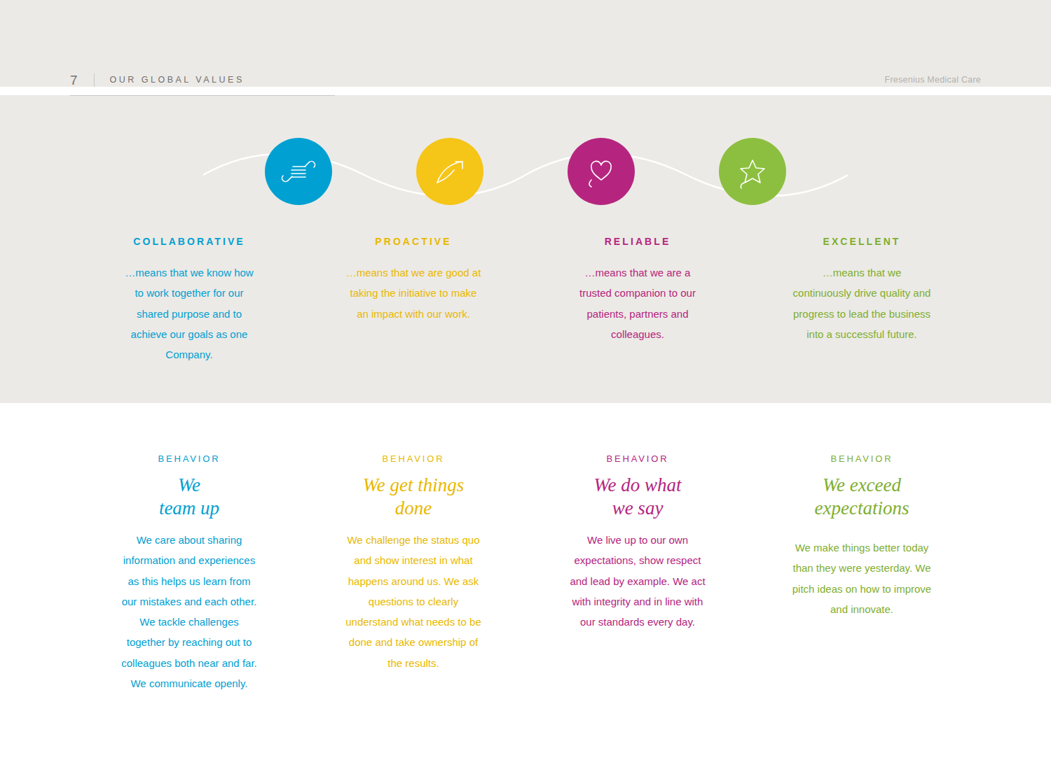7 OUR GLOBAL VALUES Fresenius Medical Care
COLLABORATIVE
…means that we know how to work together for our shared purpose and to achieve our goals as one Company.
PROACTIVE
…means that we are good at taking the initiative to make an impact with our work.
RELIABLE
…means that we are a trusted companion to our patients, partners and colleagues.
EXCELLENT
…means that we continuously drive quality and progress to lead the business into a successful future.
BEHAVIOR
We
team up
We care about sharing information and experiences as this helps us learn from our mistakes and each other. We tackle challenges together by reaching out to colleagues both near and far. We communicate openly.
BEHAVIOR
We get things
done
We challenge the status quo and show interest in what happens around us. We ask questions to clearly understand what needs to be done and take ownership of the results.
BEHAVIOR
We do what
we say
We live up to our own expectations, show respect and lead by example. We act with integrity and in line with our standards every day.
BEHAVIOR
We exceed
expectations
We make things better today than they were yesterday. We pitch ideas on how to improve and innovate.